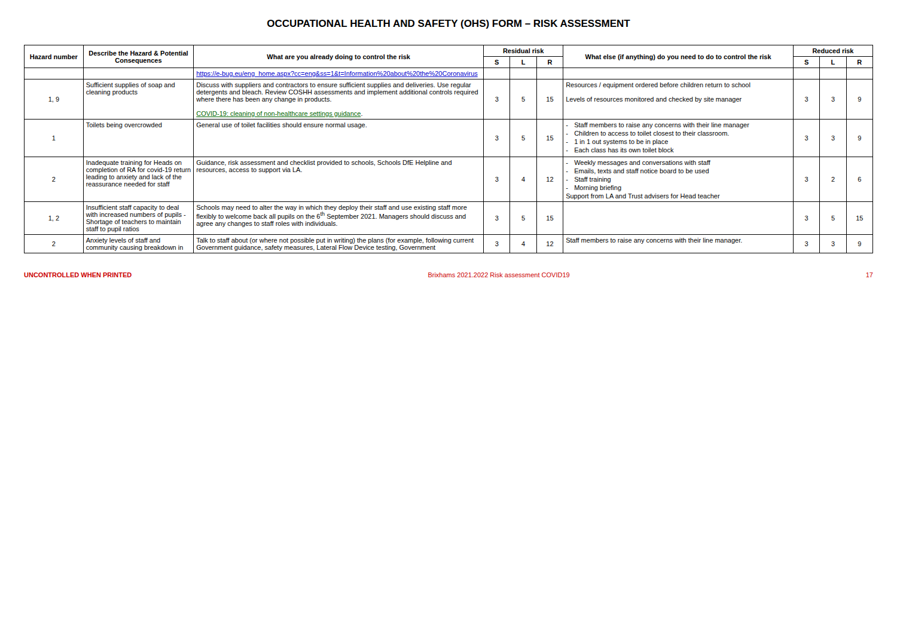OCCUPATIONAL HEALTH AND SAFETY (OHS) FORM – RISK ASSESSMENT
| Hazard number | Describe the Hazard & Potential Consequences | What are you already doing to control the risk | Residual risk | What else (if anything) do you need to do to control the risk | Reduced risk |
| --- | --- | --- | --- | --- | --- |
| S | L | R | S | L | R |
| | | https://e-bug.eu/eng_home.aspx?cc=eng&ss=1&t=Information%20about%20the%20Coronavirus | | | | | | | |
| 1, 9 | Sufficient supplies of soap and cleaning products | Discuss with suppliers and contractors to ensure sufficient supplies and deliveries. Use regular detergents and bleach. Review COSHH assessments and implement additional controls required where there has been any change in products. COVID-19: cleaning of non-healthcare settings guidance . | 3 | 5 | 15 | Resources / equipment ordered before children return to school Levels of resources monitored and checked by site manager | 3 | 3 | 9 |
| 1 | Toilets being overcrowded | General use of toilet facilities should ensure normal usage. | 3 | 5 | 15 | Staff members to raise any concerns with their line manager Children to access to toilet closest to their classroom. 1 in 1 out systems to be in place Each class has its own toilet block | 3 | 3 | 9 |
| 2 | Inadequate training for Heads on completion of RA for covid-19 return leading to anxiety and lack of the reassurance needed for staff | Guidance, risk assessment and checklist provided to schools, Schools DfE Helpline and resources, access to support via LA. | 3 | 4 | 12 | Weekly messages and conversations with staff Emails, texts and staff notice board to be used Staff training Morning briefing Support from LA and Trust advisers for Head teacher | 3 | 2 | 6 |
| 1, 2 | Insufficient staff capacity to deal with increased numbers of pupils - Shortage of teachers to maintain staff to pupil ratios | Schools may need to alter the way in which they deploy their staff and use existing staff more flexibly to welcome back all pupils on the 6 th September 2021. Managers should discuss and agree any changes to staff roles with individuals. | 3 | 5 | 15 | | 3 | 5 | 15 |
| 2 | Anxiety levels of staff and community causing breakdown in | Talk to staff about (or where not possible put in writing) the plans (for example, following current Government guidance, safety measures, Lateral Flow Device testing, Government | 3 | 4 | 12 | Staff members to raise any concerns with their line manager. | 3 | 3 | 9 |
UNCONTROLLED WHEN PRINTED Brixhams 2021.2022 Risk assessment COVID19 17